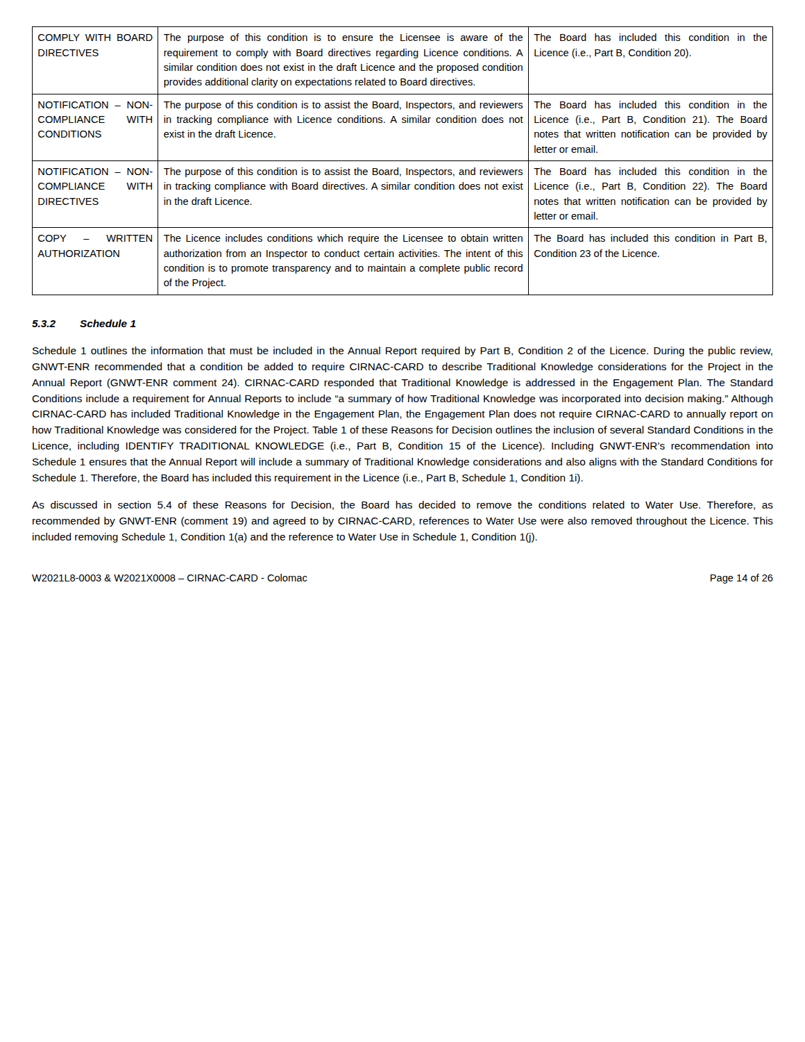| COMPLY WITH BOARD DIRECTIVES | The purpose of this condition is to ensure the Licensee is aware of the requirement to comply with Board directives regarding Licence conditions. A similar condition does not exist in the draft Licence and the proposed condition provides additional clarity on expectations related to Board directives. | The Board has included this condition in the Licence (i.e., Part B, Condition 20). |
| NOTIFICATION – NON-COMPLIANCE WITH CONDITIONS | The purpose of this condition is to assist the Board, Inspectors, and reviewers in tracking compliance with Licence conditions. A similar condition does not exist in the draft Licence. | The Board has included this condition in the Licence (i.e., Part B, Condition 21). The Board notes that written notification can be provided by letter or email. |
| NOTIFICATION – NON-COMPLIANCE WITH DIRECTIVES | The purpose of this condition is to assist the Board, Inspectors, and reviewers in tracking compliance with Board directives. A similar condition does not exist in the draft Licence. | The Board has included this condition in the Licence (i.e., Part B, Condition 22). The Board notes that written notification can be provided by letter or email. |
| COPY – WRITTEN AUTHORIZATION | The Licence includes conditions which require the Licensee to obtain written authorization from an Inspector to conduct certain activities. The intent of this condition is to promote transparency and to maintain a complete public record of the Project. | The Board has included this condition in Part B, Condition 23 of the Licence. |
5.3.2 Schedule 1
Schedule 1 outlines the information that must be included in the Annual Report required by Part B, Condition 2 of the Licence. During the public review, GNWT-ENR recommended that a condition be added to require CIRNAC-CARD to describe Traditional Knowledge considerations for the Project in the Annual Report (GNWT-ENR comment 24). CIRNAC-CARD responded that Traditional Knowledge is addressed in the Engagement Plan. The Standard Conditions include a requirement for Annual Reports to include “a summary of how Traditional Knowledge was incorporated into decision making.” Although CIRNAC-CARD has included Traditional Knowledge in the Engagement Plan, the Engagement Plan does not require CIRNAC-CARD to annually report on how Traditional Knowledge was considered for the Project. Table 1 of these Reasons for Decision outlines the inclusion of several Standard Conditions in the Licence, including IDENTIFY TRADITIONAL KNOWLEDGE (i.e., Part B, Condition 15 of the Licence). Including GNWT-ENR’s recommendation into Schedule 1 ensures that the Annual Report will include a summary of Traditional Knowledge considerations and also aligns with the Standard Conditions for Schedule 1. Therefore, the Board has included this requirement in the Licence (i.e., Part B, Schedule 1, Condition 1i).
As discussed in section 5.4 of these Reasons for Decision, the Board has decided to remove the conditions related to Water Use. Therefore, as recommended by GNWT-ENR (comment 19) and agreed to by CIRNAC-CARD, references to Water Use were also removed throughout the Licence. This included removing Schedule 1, Condition 1(a) and the reference to Water Use in Schedule 1, Condition 1(j).
W2021L8-0003 & W2021X0008 – CIRNAC-CARD - Colomac Page 14 of 26